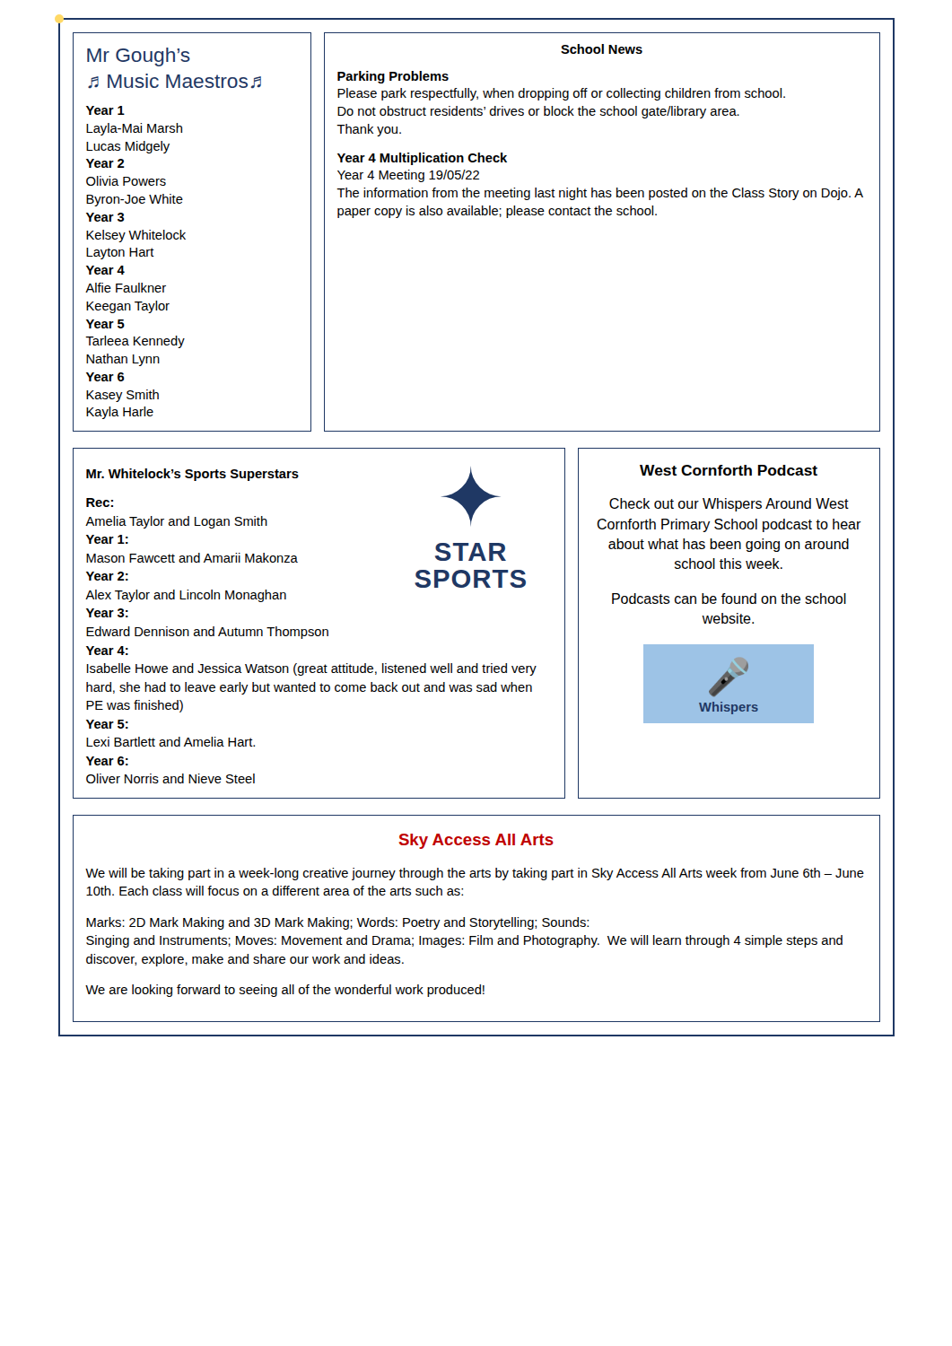Mr Gough’s
♬Music Maestros♬
Year 1
Layla-Mai Marsh
Lucas Midgely
Year 2
Olivia Powers
Byron-Joe White
Year 3
Kelsey Whitelock
Layton Hart
Year 4
Alfie Faulkner
Keegan Taylor
Year 5
Tarleea Kennedy
Nathan Lynn
Year 6
Kasey Smith
Kayla Harle
School News
Parking Problems
Please park respectfully, when dropping off or collecting children from school.
Do not obstruct residents’ drives or block the school gate/library area.
Thank you.
Year 4 Multiplication Check
Year 4 Meeting 19/05/22
The information from the meeting last night has been posted on the Class Story on Dojo. A paper copy is also available; please contact the school.
✦
STAR
SPORTS
Mr. Whitelock’s Sports Superstars
Rec:
Amelia Taylor and Logan Smith
Year 1:
Mason Fawcett and Amarii Makonza
Year 2:
Alex Taylor and Lincoln Monaghan
Year 3:
Edward Dennison and Autumn Thompson
Year 4:
Isabelle Howe and Jessica Watson (great attitude, listened well and tried very hard, she had to leave early but wanted to come back out and was sad when PE was finished)
Year 5:
Lexi Bartlett and Amelia Hart.
Year 6:
Oliver Norris and Nieve Steel
West Cornforth Podcast
Check out our Whispers Around West Cornforth Primary School podcast to hear about what has been going on around school this week.
Podcasts can be found on the school website.
🎤
Whispers
Sky Access All Arts
We will be taking part in a week-long creative journey through the arts by taking part in Sky Access All Arts week from June 6th – June 10th. Each class will focus on a different area of the arts such as:
Marks: 2D Mark Making and 3D Mark Making; Words: Poetry and Storytelling; Sounds:
Singing and Instruments; Moves: Movement and Drama; Images: Film and Photography. We will learn through 4 simple steps and discover, explore, make and share our work and ideas.
We are looking forward to seeing all of the wonderful work produced!